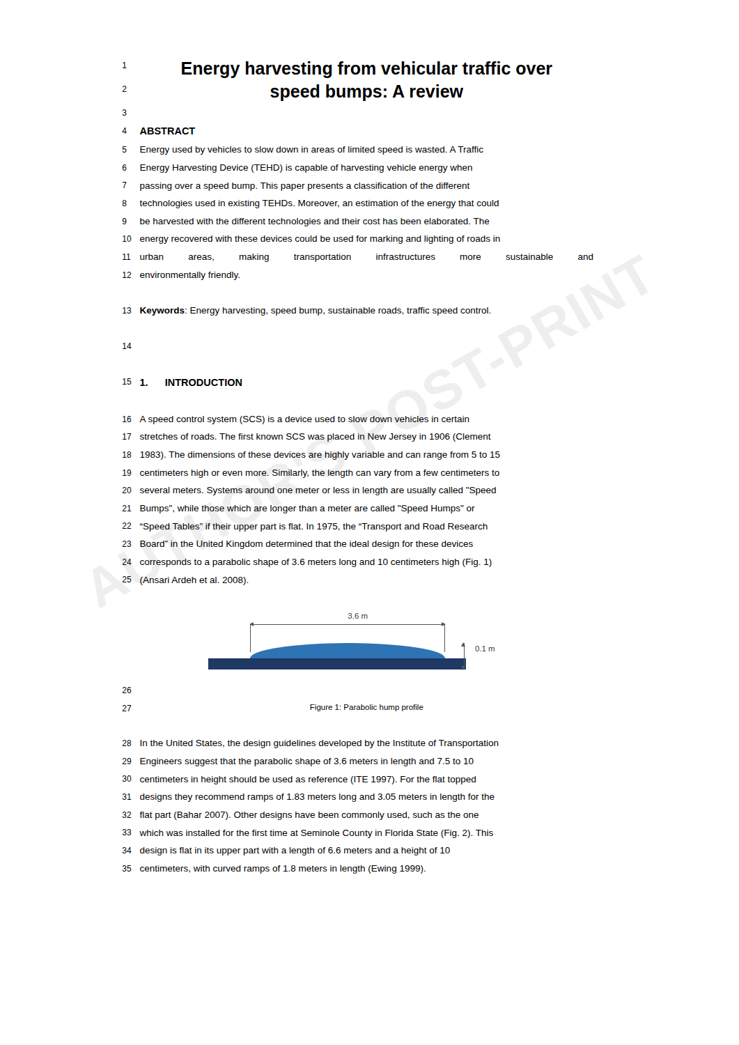AUTHOR'S POST-PRINT
1
Energy harvesting from vehicular traffic over
2
speed bumps: A review
3
4
ABSTRACT
5
Energy used by vehicles to slow down in areas of limited speed is wasted. A Traffic
6
Energy Harvesting Device (TEHD) is capable of harvesting vehicle energy when
7
passing over a speed bump. This paper presents a classification of the different
8
technologies used in existing TEHDs. Moreover, an estimation of the energy that could
9
be harvested with the different technologies and their cost has been elaborated. The
10
energy recovered with these devices could be used for marking and lighting of roads in
11
urban areas, making transportation infrastructures more sustainable and
12
environmentally friendly.
13
Keywords: Energy harvesting, speed bump, sustainable roads, traffic speed control.
14
15
1. INTRODUCTION
16
A speed control system (SCS) is a device used to slow down vehicles in certain
17
stretches of roads. The first known SCS was placed in New Jersey in 1906 (Clement
18
1983). The dimensions of these devices are highly variable and can range from 5 to 15
19
centimeters high or even more. Similarly, the length can vary from a few centimeters to
20
several meters. Systems around one meter or less in length are usually called "Speed
21
Bumps", while those which are longer than a meter are called "Speed Humps" or
22
“Speed Tables” if their upper part is flat. In 1975, the “Transport and Road Research
23
Board” in the United Kingdom determined that the ideal design for these devices
24
corresponds to a parabolic shape of 3.6 meters long and 10 centimeters high (Fig. 1)
25
(Ansari Ardeh et al. 2008).
3.6 m
0.1 m
26
27
Figure 1: Parabolic hump profile
28
In the United States, the design guidelines developed by the Institute of Transportation
29
Engineers suggest that the parabolic shape of 3.6 meters in length and 7.5 to 10
30
centimeters in height should be used as reference (ITE 1997). For the flat topped
31
designs they recommend ramps of 1.83 meters long and 3.05 meters in length for the
32
flat part (Bahar 2007). Other designs have been commonly used, such as the one
33
which was installed for the first time at Seminole County in Florida State (Fig. 2). This
34
design is flat in its upper part with a length of 6.6 meters and a height of 10
35
centimeters, with curved ramps of 1.8 meters in length (Ewing 1999).